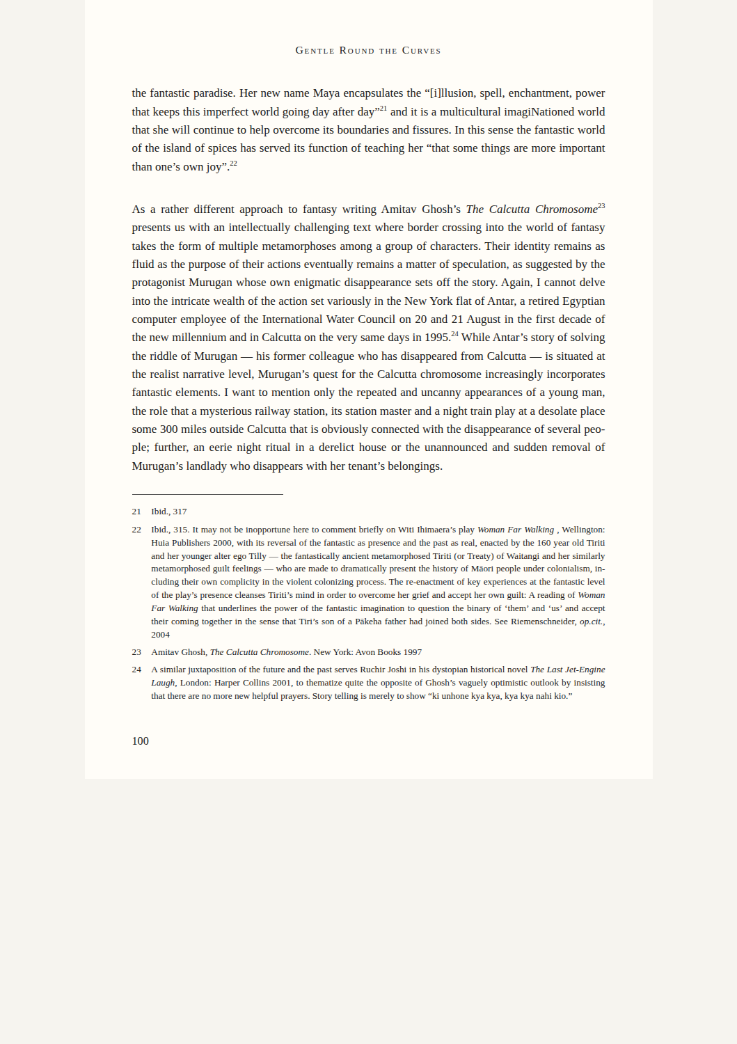Gentle Round the Curves
the fantastic paradise. Her new name Maya encapsulates the “[i]llusion, spell, enchantment, power that keeps this imperfect world going day after day”21 and it is a multicultural imagiNationed world that she will continue to help overcome its boundaries and fissures. In this sense the fantastic world of the island of spices has served its function of teaching her “that some things are more important than one’s own joy”.22
As a rather different approach to fantasy writing Amitav Ghosh’s The Calcutta Chromosome23 presents us with an intellectually challenging text where border crossing into the world of fantasy takes the form of multiple metamorphoses among a group of characters. Their identity remains as fluid as the purpose of their actions eventually remains a matter of speculation, as suggested by the protagonist Murugan whose own enigmatic disappearance sets off the story. Again, I cannot delve into the intricate wealth of the action set variously in the New York flat of Antar, a retired Egyptian computer employee of the International Water Council on 20 and 21 August in the first decade of the new millennium and in Calcutta on the very same days in 1995.24 While Antar’s story of solving the riddle of Murugan — his former colleague who has disappeared from Calcutta — is situated at the realist narrative level, Murugan’s quest for the Calcutta chromosome increasingly incorporates fantastic elements. I want to mention only the repeated and uncanny appearances of a young man, the role that a mysterious railway station, its station master and a night train play at a desolate place some 300 miles outside Calcutta that is obviously connected with the disappearance of several people; further, an eerie night ritual in a derelict house or the unannounced and sudden removal of Murugan’s landlady who disappears with her tenant’s belongings.
21 Ibid., 317
22 Ibid., 315. It may not be inopportune here to comment briefly on Witi Ihimaera’s play Woman Far Walking , Wellington: Huia Publishers 2000, with its reversal of the fantastic as presence and the past as real, enacted by the 160 year old Tiriti and her younger alter ego Tilly — the fantastically ancient metamorphosed Tiriti (or Treaty) of Waitangi and her similarly metamorphosed guilt feelings — who are made to dramatically present the history of Māori people under colonialism, including their own complicity in the violent colonizing process. The re-enactment of key experiences at the fantastic level of the play’s presence cleanses Tiriti’s mind in order to overcome her grief and accept her own guilt: A reading of Woman Far Walking that underlines the power of the fantastic imagination to question the binary of ‘them’ and ‘us’ and accept their coming together in the sense that Tiri’s son of a Pākeha father had joined both sides. See Riemenschneider, op.cit., 2004
23 Amitav Ghosh, The Calcutta Chromosome. New York: Avon Books 1997
24 A similar juxtaposition of the future and the past serves Ruchir Joshi in his dystopian historical novel The Last Jet-Engine Laugh, London: Harper Collins 2001, to thematize quite the opposite of Ghosh’s vaguely optimistic outlook by insisting that there are no more new helpful prayers. Story telling is merely to show “ki unhone kya kya, kya kya nahi kio.”
100